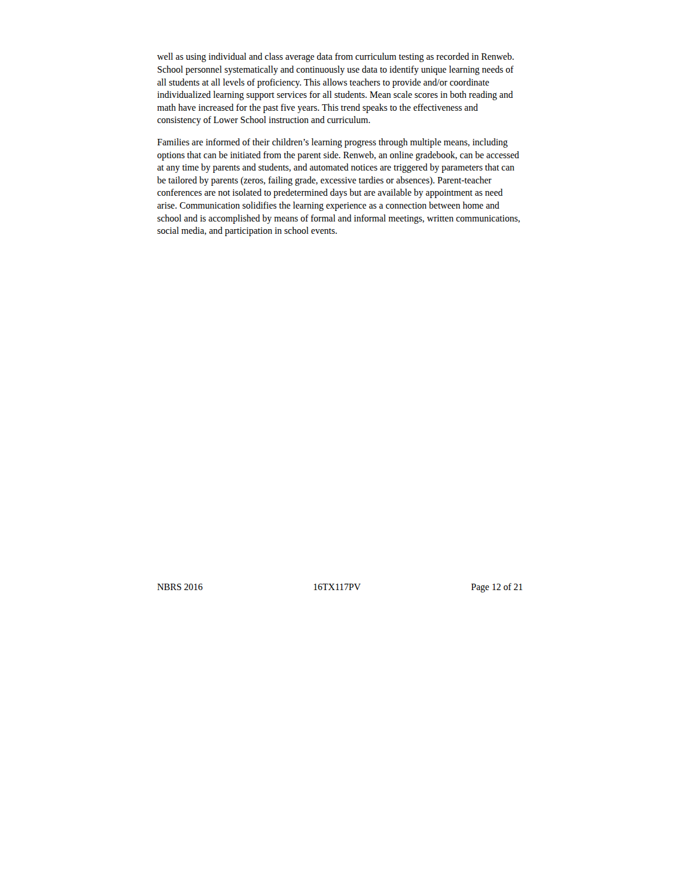well as using individual and class average data from curriculum testing as recorded in Renweb. School personnel systematically and continuously use data to identify unique learning needs of all students at all levels of proficiency. This allows teachers to provide and/or coordinate individualized learning support services for all students. Mean scale scores in both reading and math have increased for the past five years. This trend speaks to the effectiveness and consistency of Lower School instruction and curriculum.
Families are informed of their children’s learning progress through multiple means, including options that can be initiated from the parent side. Renweb, an online gradebook, can be accessed at any time by parents and students, and automated notices are triggered by parameters that can be tailored by parents (zeros, failing grade, excessive tardies or absences). Parent-teacher conferences are not isolated to predetermined days but are available by appointment as need arise. Communication solidifies the learning experience as a connection between home and school and is accomplished by means of formal and informal meetings, written communications, social media, and participation in school events.
NBRS 2016 16TX117PV Page 12 of 21